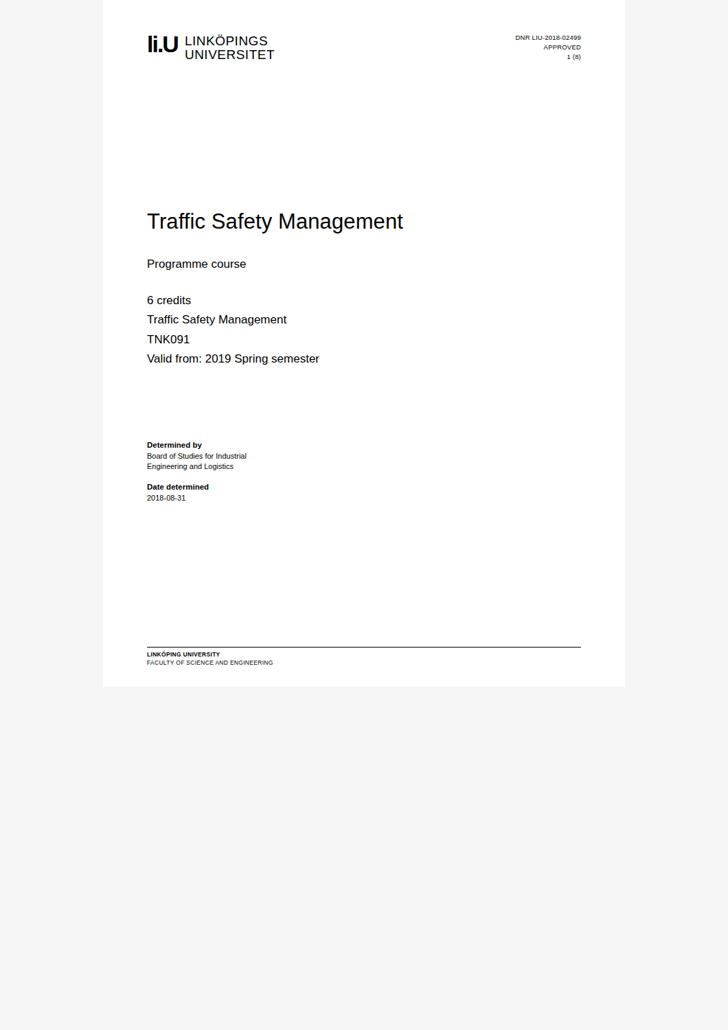li.U
LINKÖPINGS UNIVERSITET
DNR LIU-2018-02499
APPROVED
1 (8)
Traffic Safety Management
Programme course
6 credits
Traffic Safety Management
TNK091
Valid from: 2019 Spring semester
Determined by
Board of Studies for Industrial
Engineering and Logistics
Date determined
2018-08-31
LINKÖPING UNIVERSITY
FACULTY OF SCIENCE AND ENGINEERING